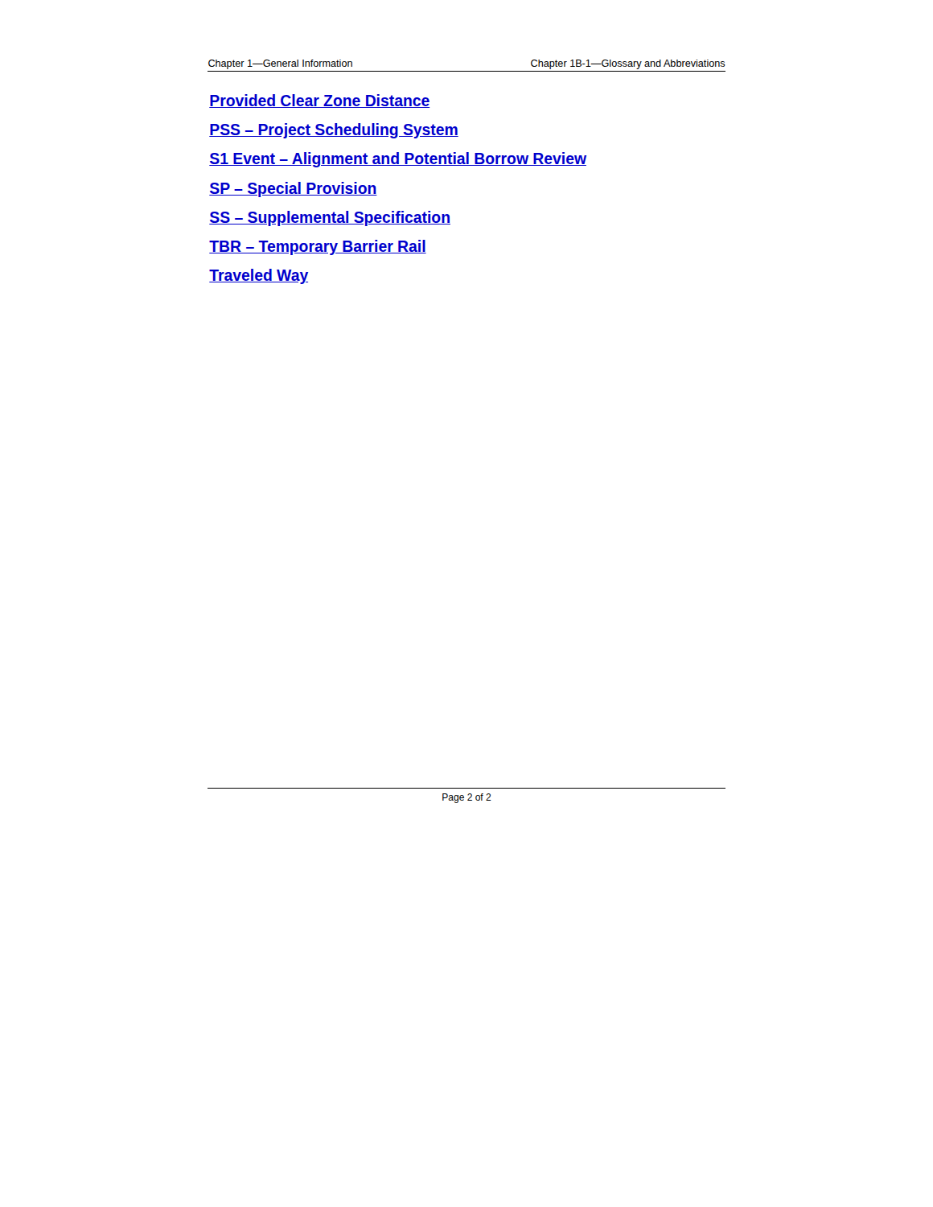Chapter 1—General Information
Chapter 1B-1—Glossary and Abbreviations
Provided Clear Zone Distance
PSS – Project Scheduling System
S1 Event – Alignment and Potential Borrow Review
SP – Special Provision
SS – Supplemental Specification
TBR – Temporary Barrier Rail
Traveled Way
Page 2 of 2